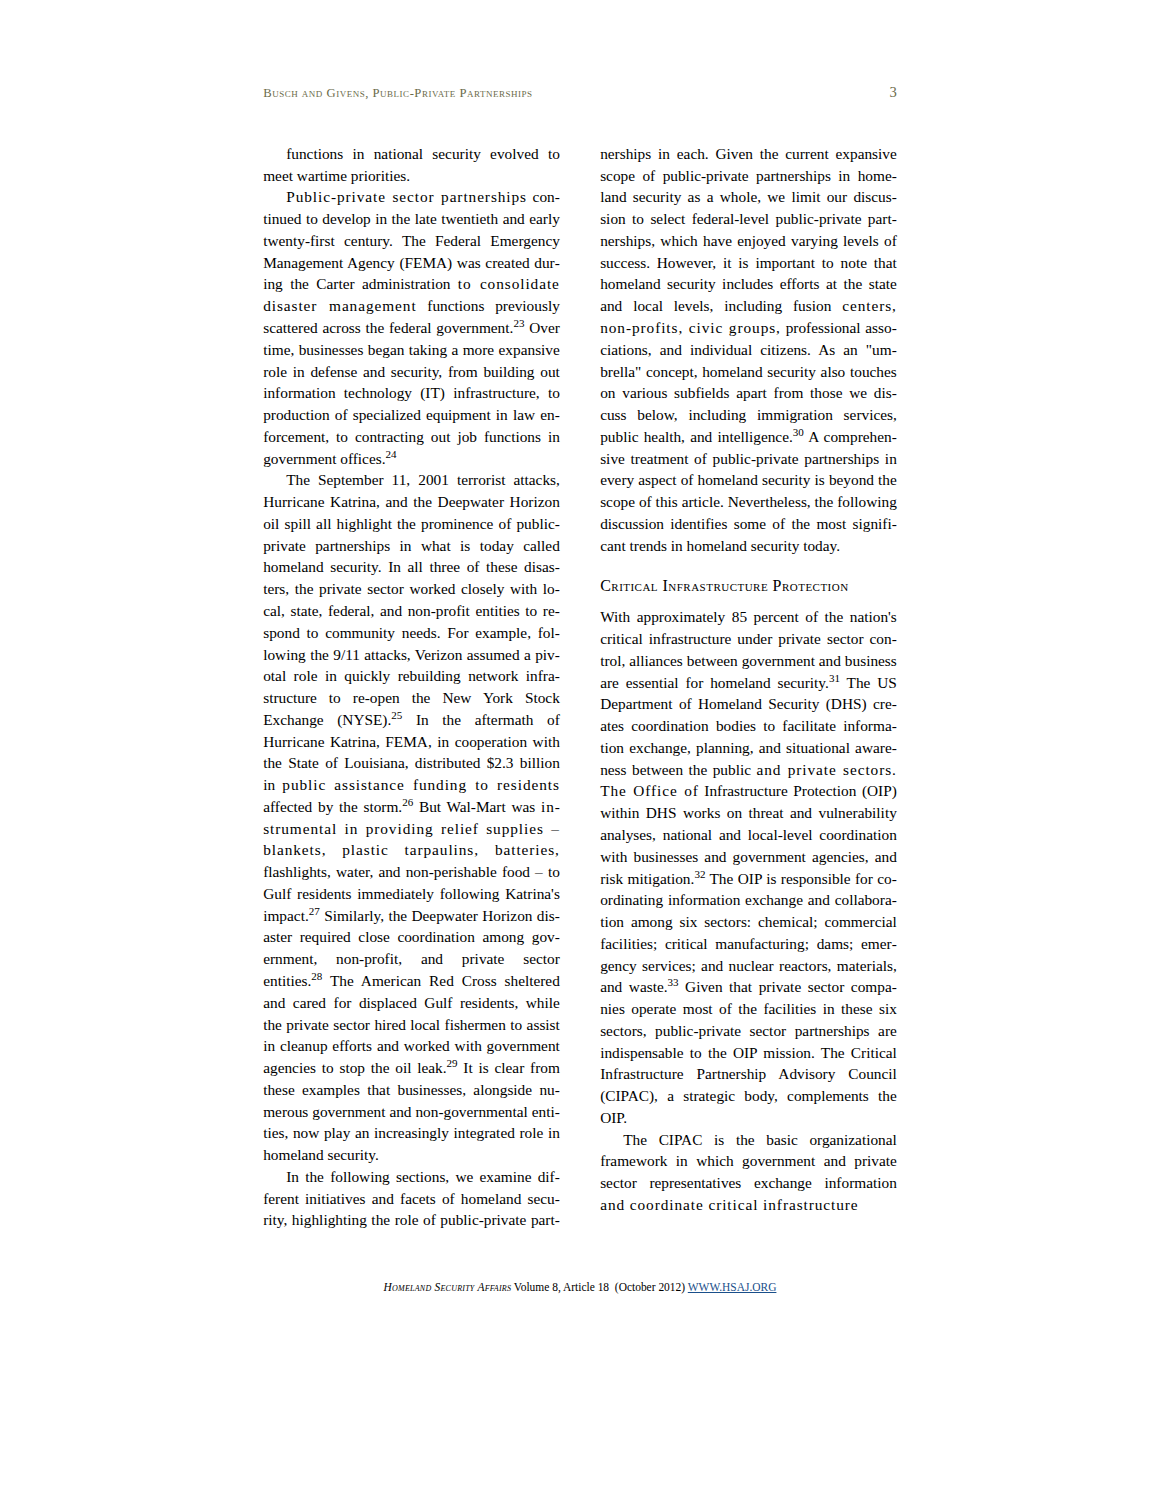Busch and Givens, Public-Private Partnerships 3
functions in national security evolved to meet wartime priorities.
Public-private sector partnerships continued to develop in the late twentieth and early twenty-first century. The Federal Emergency Management Agency (FEMA) was created during the Carter administration to consolidate disaster management functions previously scattered across the federal government.23 Over time, businesses began taking a more expansive role in defense and security, from building out information technology (IT) infrastructure, to production of specialized equipment in law enforcement, to contracting out job functions in government offices.24
The September 11, 2001 terrorist attacks, Hurricane Katrina, and the Deepwater Horizon oil spill all highlight the prominence of public-private partnerships in what is today called homeland security. In all three of these disasters, the private sector worked closely with local, state, federal, and non-profit entities to respond to community needs. For example, following the 9/11 attacks, Verizon assumed a pivotal role in quickly rebuilding network infrastructure to re-open the New York Stock Exchange (NYSE).25 In the aftermath of Hurricane Katrina, FEMA, in cooperation with the State of Louisiana, distributed $2.3 billion in public assistance funding to residents affected by the storm.26 But Wal-Mart was instrumental in providing relief supplies – blankets, plastic tarpaulins, batteries, flashlights, water, and non-perishable food – to Gulf residents immediately following Katrina's impact.27 Similarly, the Deepwater Horizon disaster required close coordination among government, non-profit, and private sector entities.28 The American Red Cross sheltered and cared for displaced Gulf residents, while the private sector hired local fishermen to assist in cleanup efforts and worked with government agencies to stop the oil leak.29 It is clear from these examples that businesses, alongside numerous government and non-governmental entities, now play an increasingly integrated role in homeland security.
In the following sections, we examine different initiatives and facets of homeland security, highlighting the role of public-private partnerships in each. Given the current expansive scope of public-private partnerships in homeland security as a whole, we limit our discussion to select federal-level public-private partnerships, which have enjoyed varying levels of success. However, it is important to note that homeland security includes efforts at the state and local levels, including fusion centers, non-profits, civic groups, professional associations, and individual citizens. As an "umbrella" concept, homeland security also touches on various subfields apart from those we discuss below, including immigration services, public health, and intelligence.30 A comprehensive treatment of public-private partnerships in every aspect of homeland security is beyond the scope of this article. Nevertheless, the following discussion identifies some of the most significant trends in homeland security today.
Critical Infrastructure Protection
With approximately 85 percent of the nation's critical infrastructure under private sector control, alliances between government and business are essential for homeland security.31 The US Department of Homeland Security (DHS) creates coordination bodies to facilitate information exchange, planning, and situational awareness between the public and private sectors. The Office of Infrastructure Protection (OIP) within DHS works on threat and vulnerability analyses, national and local-level coordination with businesses and government agencies, and risk mitigation.32 The OIP is responsible for coordinating information exchange and collaboration among six sectors: chemical; commercial facilities; critical manufacturing; dams; emergency services; and nuclear reactors, materials, and waste.33 Given that private sector companies operate most of the facilities in these six sectors, public-private sector partnerships are indispensable to the OIP mission. The Critical Infrastructure Partnership Advisory Council (CIPAC), a strategic body, complements the OIP.
The CIPAC is the basic organizational framework in which government and private sector representatives exchange information and coordinate critical infrastructure
Homeland Security Affairs Volume 8, Article 18 (October 2012) WWW.HSAJ.ORG